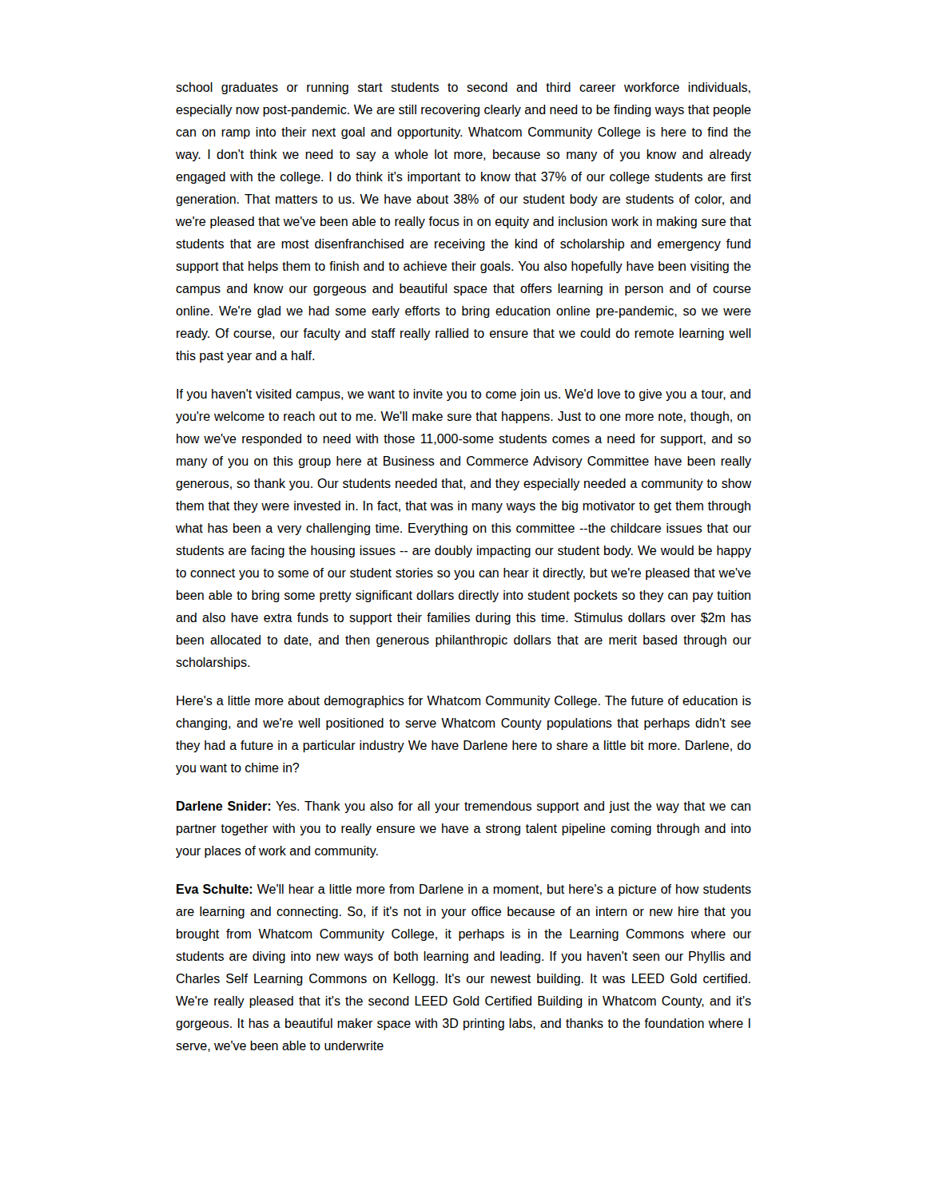school graduates or running start students to second and third career workforce individuals, especially now post-pandemic. We are still recovering clearly and need to be finding ways that people can on ramp into their next goal and opportunity. Whatcom Community College is here to find the way. I don't think we need to say a whole lot more, because so many of you know and already engaged with the college. I do think it's important to know that 37% of our college students are first generation. That matters to us. We have about 38% of our student body are students of color, and we're pleased that we've been able to really focus in on equity and inclusion work in making sure that students that are most disenfranchised are receiving the kind of scholarship and emergency fund support that helps them to finish and to achieve their goals. You also hopefully have been visiting the campus and know our gorgeous and beautiful space that offers learning in person and of course online. We're glad we had some early efforts to bring education online pre-pandemic, so we were ready. Of course, our faculty and staff really rallied to ensure that we could do remote learning well this past year and a half.
If you haven't visited campus, we want to invite you to come join us. We'd love to give you a tour, and you're welcome to reach out to me. We'll make sure that happens. Just to one more note, though, on how we've responded to need with those 11,000-some students comes a need for support, and so many of you on this group here at Business and Commerce Advisory Committee have been really generous, so thank you. Our students needed that, and they especially needed a community to show them that they were invested in. In fact, that was in many ways the big motivator to get them through what has been a very challenging time. Everything on this committee --the childcare issues that our students are facing the housing issues -- are doubly impacting our student body. We would be happy to connect you to some of our student stories so you can hear it directly, but we're pleased that we've been able to bring some pretty significant dollars directly into student pockets so they can pay tuition and also have extra funds to support their families during this time. Stimulus dollars over $2m has been allocated to date, and then generous philanthropic dollars that are merit based through our scholarships.
Here's a little more about demographics for Whatcom Community College. The future of education is changing, and we're well positioned to serve Whatcom County populations that perhaps didn't see they had a future in a particular industry We have Darlene here to share a little bit more. Darlene, do you want to chime in?
Darlene Snider: Yes. Thank you also for all your tremendous support and just the way that we can partner together with you to really ensure we have a strong talent pipeline coming through and into your places of work and community.
Eva Schulte: We'll hear a little more from Darlene in a moment, but here's a picture of how students are learning and connecting. So, if it's not in your office because of an intern or new hire that you brought from Whatcom Community College, it perhaps is in the Learning Commons where our students are diving into new ways of both learning and leading. If you haven't seen our Phyllis and Charles Self Learning Commons on Kellogg. It's our newest building. It was LEED Gold certified. We're really pleased that it's the second LEED Gold Certified Building in Whatcom County, and it's gorgeous. It has a beautiful maker space with 3D printing labs, and thanks to the foundation where I serve, we've been able to underwrite